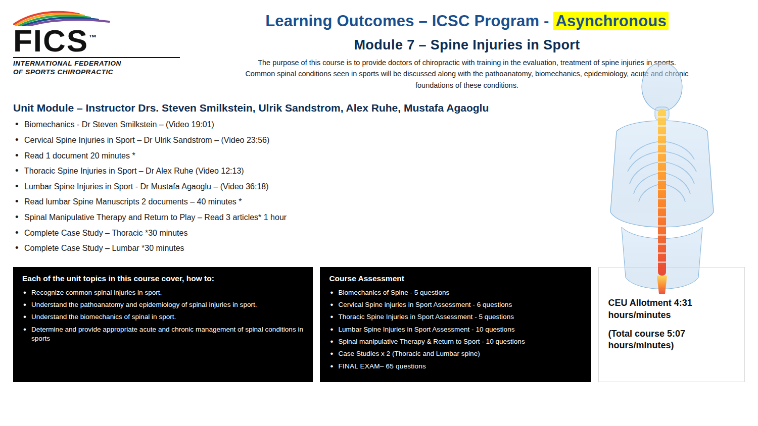FICS™
International Federation
of Sports Chiropractic
Learning Outcomes – ICSC Program - Asynchronous
Module 7 – Spine Injuries in Sport
The purpose of this course is to provide doctors of chiropractic with training in the evaluation, treatment of spine injuries in sports. Common spinal conditions seen in sports will be discussed along with the pathoanatomy, biomechanics, epidemiology, acute and chronic foundations of these conditions.
Unit Module – Instructor Drs. Steven Smilkstein, Ulrik Sandstrom, Alex Ruhe, Mustafa Agaoglu
Biomechanics - Dr Steven Smilkstein – (Video 19:01)
Cervical Spine Injuries in Sport – Dr Ulrik Sandstrom – (Video 23:56)
Read 1 document 20 minutes *
Thoracic Spine Injuries in Sport – Dr Alex Ruhe (Video 12:13)
Lumbar Spine Injuries in Sport - Dr Mustafa Agaoglu – (Video 36:18)
Read lumbar Spine Manuscripts 2 documents – 40 minutes *
Spinal Manipulative Therapy and Return to Play – Read 3 articles* 1 hour
Complete Case Study – Thoracic *30 minutes
Complete Case Study – Lumbar *30 minutes
Each of the unit topics in this course cover, how to:
Recognize common spinal injuries in sport.
Understand the pathoanatomy and epidemiology of spinal injuries in sport.
Understand the biomechanics of spinal in sport.
Determine and provide appropriate acute and chronic management of spinal conditions in sports
Course Assessment
Biomechanics of Spine - 5 questions
Cervical Spine injuries in Sport Assessment - 6 questions
Thoracic Spine Injuries in Sport Assessment - 5 questions
Lumbar Spine Injuries in Sport Assessment - 10 questions
Spinal manipulative Therapy & Return to Sport - 10 questions
Case Studies x 2 (Thoracic and Lumbar spine)
FINAL EXAM– 65 questions
CEU Allotment 4:31 hours/minutes
(Total course 5:07 hours/minutes)